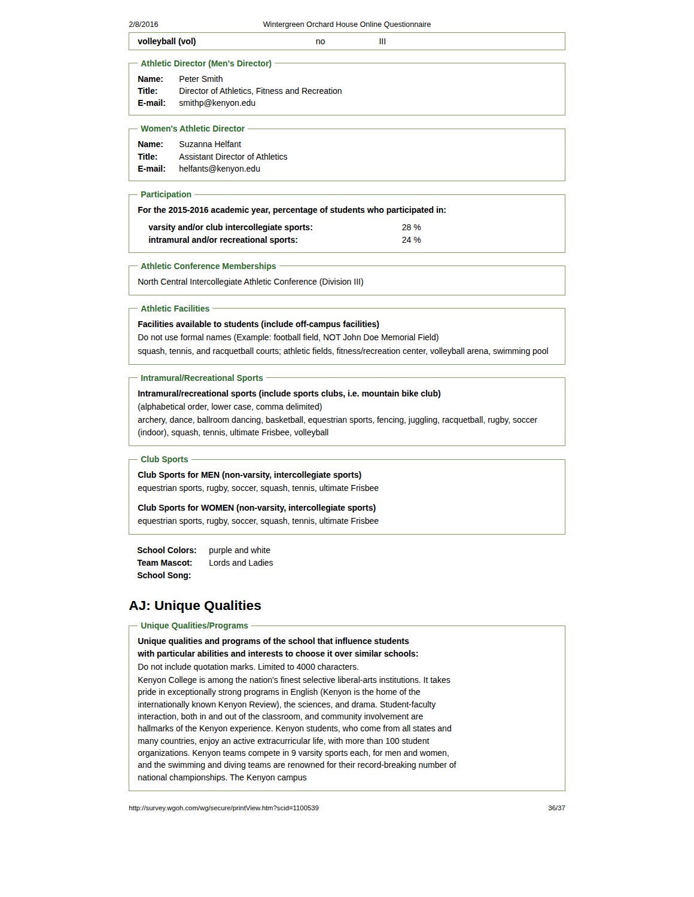2/8/2016
Wintergreen Orchard House Online Questionnaire
volleyball (vol) no III
Athletic Director (Men's Director)
Name: Peter Smith
Title: Director of Athletics, Fitness and Recreation
E-mail: smithp@kenyon.edu
Women's Athletic Director
Name: Suzanna Helfant
Title: Assistant Director of Athletics
E-mail: helfants@kenyon.edu
Participation
For the 2015-2016 academic year, percentage of students who participated in:
varsity and/or club intercollegiate sports: 28 %
intramural and/or recreational sports: 24 %
Athletic Conference Memberships
North Central Intercollegiate Athletic Conference (Division III)
Athletic Facilities
Facilities available to students (include off-campus facilities)
Do not use formal names (Example: football field, NOT John Doe Memorial Field)
squash, tennis, and racquetball courts; athletic fields, fitness/recreation center, volleyball arena, swimming pool
Intramural/Recreational Sports
Intramural/recreational sports (include sports clubs, i.e. mountain bike club)
(alphabetical order, lower case, comma delimited)
archery, dance, ballroom dancing, basketball, equestrian sports, fencing, juggling, racquetball, rugby, soccer
(indoor), squash, tennis, ultimate Frisbee, volleyball
Club Sports
Club Sports for MEN (non-varsity, intercollegiate sports)
equestrian sports, rugby, soccer, squash, tennis, ultimate Frisbee
Club Sports for WOMEN (non-varsity, intercollegiate sports)
equestrian sports, rugby, soccer, squash, tennis, ultimate Frisbee
School Colors: purple and white
Team Mascot: Lords and Ladies
School Song:
AJ: Unique Qualities
Unique Qualities/Programs
Unique qualities and programs of the school that influence students
with particular abilities and interests to choose it over similar schools:
Do not include quotation marks. Limited to 4000 characters.
Kenyon College is among the nation's finest selective liberal-arts institutions. It takes pride in exceptionally strong programs in English (Kenyon is the home of the internationally known Kenyon Review), the sciences, and drama. Student-faculty interaction, both in and out of the classroom, and community involvement are hallmarks of the Kenyon experience. Kenyon students, who come from all states and many countries, enjoy an active extracurricular life, with more than 100 student organizations. Kenyon teams compete in 9 varsity sports each, for men and women, and the swimming and diving teams are renowned for their record-breaking number of national championships. The Kenyon campus
http://survey.wgoh.com/wg/secure/printView.htm?scid=1100539
36/37